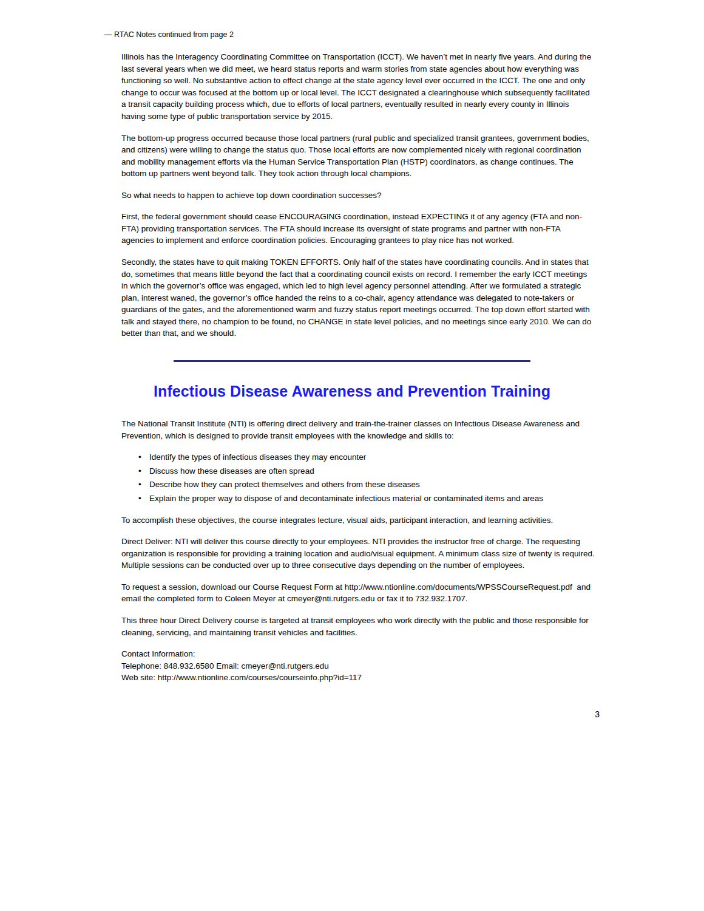— RTAC Notes continued from page 2
Illinois has the Interagency Coordinating Committee on Transportation (ICCT). We haven’t met in nearly five years. And during the last several years when we did meet, we heard status reports and warm stories from state agencies about how everything was functioning so well. No substantive action to effect change at the state agency level ever occurred in the ICCT. The one and only change to occur was focused at the bottom up or local level. The ICCT designated a clearinghouse which subsequently facilitated a transit capacity building process which, due to efforts of local partners, eventually resulted in nearly every county in Illinois having some type of public transportation service by 2015.
The bottom-up progress occurred because those local partners (rural public and specialized transit grantees, government bodies, and citizens) were willing to change the status quo. Those local efforts are now complemented nicely with regional coordination and mobility management efforts via the Human Service Transportation Plan (HSTP) coordinators, as change continues. The bottom up partners went beyond talk. They took action through local champions.
So what needs to happen to achieve top down coordination successes?
First, the federal government should cease ENCOURAGING coordination, instead EXPECTING it of any agency (FTA and non-FTA) providing transportation services. The FTA should increase its oversight of state programs and partner with non-FTA agencies to implement and enforce coordination policies. Encouraging grantees to play nice has not worked.
Secondly, the states have to quit making TOKEN EFFORTS. Only half of the states have coordinating councils. And in states that do, sometimes that means little beyond the fact that a coordinating council exists on record. I remember the early ICCT meetings in which the governor’s office was engaged, which led to high level agency personnel attending. After we formulated a strategic plan, interest waned, the governor’s office handed the reins to a co-chair, agency attendance was delegated to note-takers or guardians of the gates, and the aforementioned warm and fuzzy status report meetings occurred. The top down effort started with talk and stayed there, no champion to be found, no CHANGE in state level policies, and no meetings since early 2010. We can do better than that, and we should.
Infectious Disease Awareness and Prevention Training
The National Transit Institute (NTI) is offering direct delivery and train-the-trainer classes on Infectious Disease Awareness and Prevention, which is designed to provide transit employees with the knowledge and skills to:
Identify the types of infectious diseases they may encounter
Discuss how these diseases are often spread
Describe how they can protect themselves and others from these diseases
Explain the proper way to dispose of and decontaminate infectious material or contaminated items and areas
To accomplish these objectives, the course integrates lecture, visual aids, participant interaction, and learning activities.
Direct Deliver: NTI will deliver this course directly to your employees. NTI provides the instructor free of charge. The requesting organization is responsible for providing a training location and audio/visual equipment. A minimum class size of twenty is required. Multiple sessions can be conducted over up to three consecutive days depending on the number of employees.
To request a session, download our Course Request Form at http://www.ntionline.com/documents/WPSSCourseRequest.pdf and email the completed form to Coleen Meyer at cmeyer@nti.rutgers.edu or fax it to 732.932.1707.
This three hour Direct Delivery course is targeted at transit employees who work directly with the public and those responsible for cleaning, servicing, and maintaining transit vehicles and facilities.
Contact Information:
Telephone: 848.932.6580 Email: cmeyer@nti.rutgers.edu
Web site: http://www.ntionline.com/courses/courseinfo.php?id=117
3